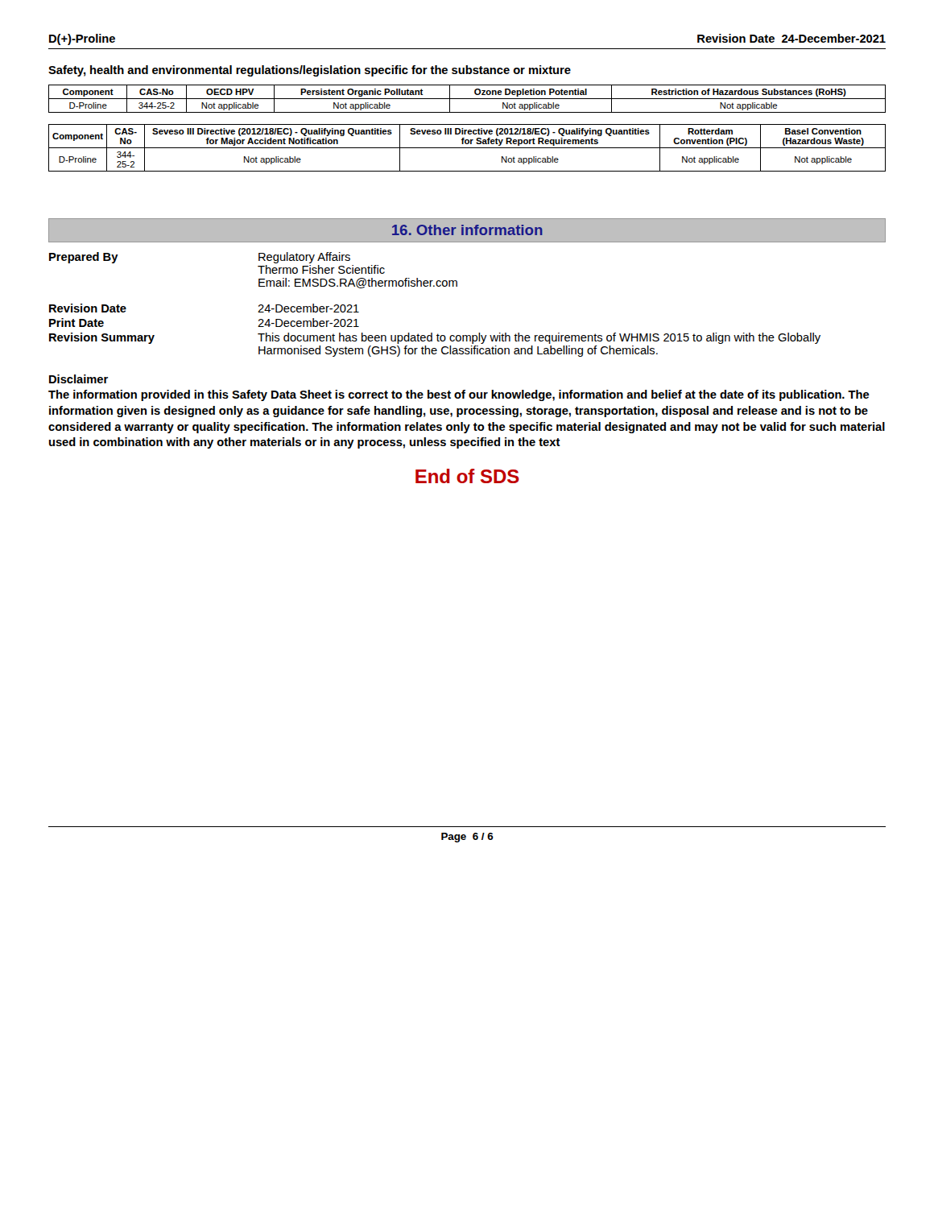D(+)-Proline
Revision Date 24-December-2021
Safety, health and environmental regulations/legislation specific for the substance or mixture
| Component | CAS-No | OECD HPV | Persistent Organic Pollutant | Ozone Depletion Potential | Restriction of Hazardous Substances (RoHS) |
| --- | --- | --- | --- | --- | --- |
| D-Proline | 344-25-2 | Not applicable | Not applicable | Not applicable | Not applicable |
| Component | CAS-No | Seveso III Directive (2012/18/EC) - Qualifying Quantities for Major Accident Notification | Seveso III Directive (2012/18/EC) - Qualifying Quantities for Safety Report Requirements | Rotterdam Convention (PIC) | Basel Convention (Hazardous Waste) |
| --- | --- | --- | --- | --- | --- |
| D-Proline | 344-25-2 | Not applicable | Not applicable | Not applicable | Not applicable |
16. Other information
| Prepared By | Regulatory Affairs Thermo Fisher Scientific Email: EMSDS.RA@thermofisher.com |
| Revision Date | 24-December-2021 |
| Print Date | 24-December-2021 |
| Revision Summary | This document has been updated to comply with the requirements of WHMIS 2015 to align with the Globally Harmonised System (GHS) for the Classification and Labelling of Chemicals. |
Disclaimer
The information provided in this Safety Data Sheet is correct to the best of our knowledge, information and belief at the date of its publication. The information given is designed only as a guidance for safe handling, use, processing, storage, transportation, disposal and release and is not to be considered a warranty or quality specification. The information relates only to the specific material designated and may not be valid for such material used in combination with any other materials or in any process, unless specified in the text
End of SDS
Page 6 / 6